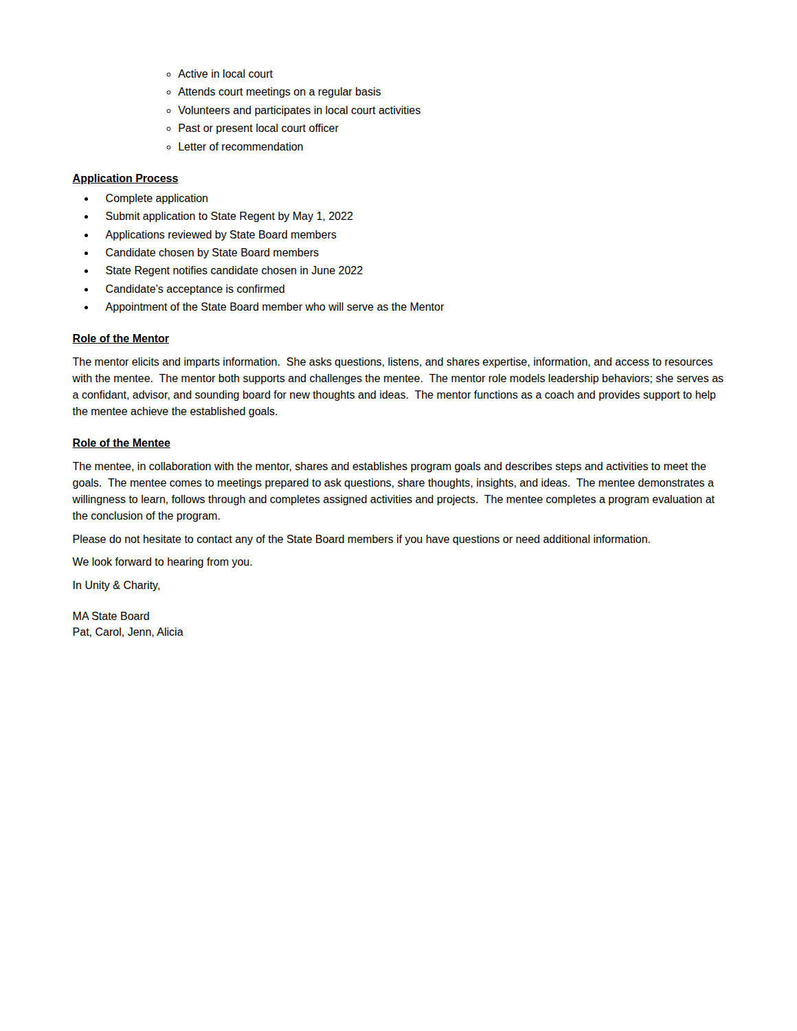Active in local court
Attends court meetings on a regular basis
Volunteers and participates in local court activities
Past or present local court officer
Letter of recommendation
Application Process
Complete application
Submit application to State Regent by May 1, 2022
Applications reviewed by State Board members
Candidate chosen by State Board members
State Regent notifies candidate chosen in June 2022
Candidate’s acceptance is confirmed
Appointment of the State Board member who will serve as the Mentor
Role of the Mentor
The mentor elicits and imparts information. She asks questions, listens, and shares expertise, information, and access to resources with the mentee. The mentor both supports and challenges the mentee. The mentor role models leadership behaviors; she serves as a confidant, advisor, and sounding board for new thoughts and ideas. The mentor functions as a coach and provides support to help the mentee achieve the established goals.
Role of the Mentee
The mentee, in collaboration with the mentor, shares and establishes program goals and describes steps and activities to meet the goals. The mentee comes to meetings prepared to ask questions, share thoughts, insights, and ideas. The mentee demonstrates a willingness to learn, follows through and completes assigned activities and projects. The mentee completes a program evaluation at the conclusion of the program.
Please do not hesitate to contact any of the State Board members if you have questions or need additional information.
We look forward to hearing from you.
In Unity & Charity,
MA State Board
Pat, Carol, Jenn, Alicia